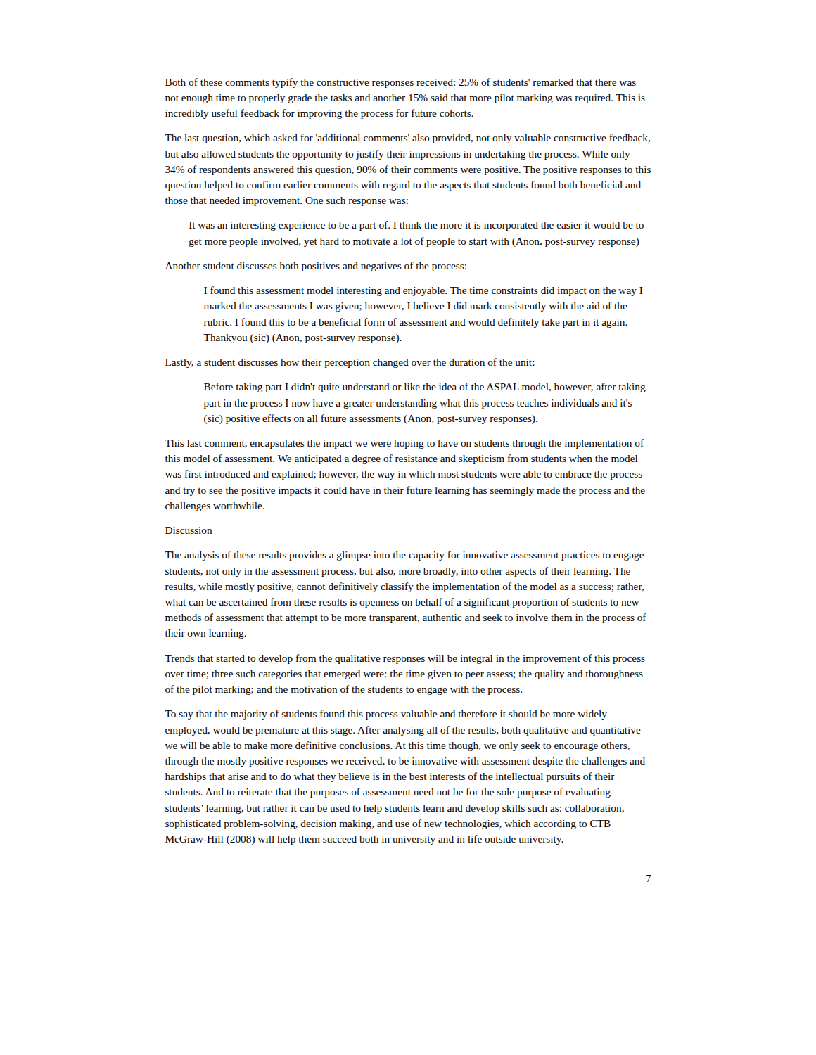Both of these comments typify the constructive responses received: 25% of students' remarked that there was not enough time to properly grade the tasks and another 15% said that more pilot marking was required. This is incredibly useful feedback for improving the process for future cohorts.
The last question, which asked for 'additional comments' also provided, not only valuable constructive feedback, but also allowed students the opportunity to justify their impressions in undertaking the process. While only 34% of respondents answered this question, 90% of their comments were positive. The positive responses to this question helped to confirm earlier comments with regard to the aspects that students found both beneficial and those that needed improvement. One such response was:
It was an interesting experience to be a part of. I think the more it is incorporated the easier it would be to get more people involved, yet hard to motivate a lot of people to start with (Anon, post-survey response)
Another student discusses both positives and negatives of the process:
I found this assessment model interesting and enjoyable. The time constraints did impact on the way I marked the assessments I was given; however, I believe I did mark consistently with the aid of the rubric. I found this to be a beneficial form of assessment and would definitely take part in it again. Thankyou (sic) (Anon, post-survey response).
Lastly, a student discusses how their perception changed over the duration of the unit:
Before taking part I didn't quite understand or like the idea of the ASPAL model, however, after taking part in the process I now have a greater understanding what this process teaches individuals and it's (sic) positive effects on all future assessments (Anon, post-survey responses).
This last comment, encapsulates the impact we were hoping to have on students through the implementation of this model of assessment. We anticipated a degree of resistance and skepticism from students when the model was first introduced and explained; however, the way in which most students were able to embrace the process and try to see the positive impacts it could have in their future learning has seemingly made the process and the challenges worthwhile.
Discussion
The analysis of these results provides a glimpse into the capacity for innovative assessment practices to engage students, not only in the assessment process, but also, more broadly, into other aspects of their learning. The results, while mostly positive, cannot definitively classify the implementation of the model as a success; rather, what can be ascertained from these results is openness on behalf of a significant proportion of students to new methods of assessment that attempt to be more transparent, authentic and seek to involve them in the process of their own learning.
Trends that started to develop from the qualitative responses will be integral in the improvement of this process over time; three such categories that emerged were: the time given to peer assess; the quality and thoroughness of the pilot marking; and the motivation of the students to engage with the process.
To say that the majority of students found this process valuable and therefore it should be more widely employed, would be premature at this stage. After analysing all of the results, both qualitative and quantitative we will be able to make more definitive conclusions. At this time though, we only seek to encourage others, through the mostly positive responses we received, to be innovative with assessment despite the challenges and hardships that arise and to do what they believe is in the best interests of the intellectual pursuits of their students. And to reiterate that the purposes of assessment need not be for the sole purpose of evaluating students’ learning, but rather it can be used to help students learn and develop skills such as: collaboration, sophisticated problem-solving, decision making, and use of new technologies, which according to CTB McGraw-Hill (2008) will help them succeed both in university and in life outside university.
7